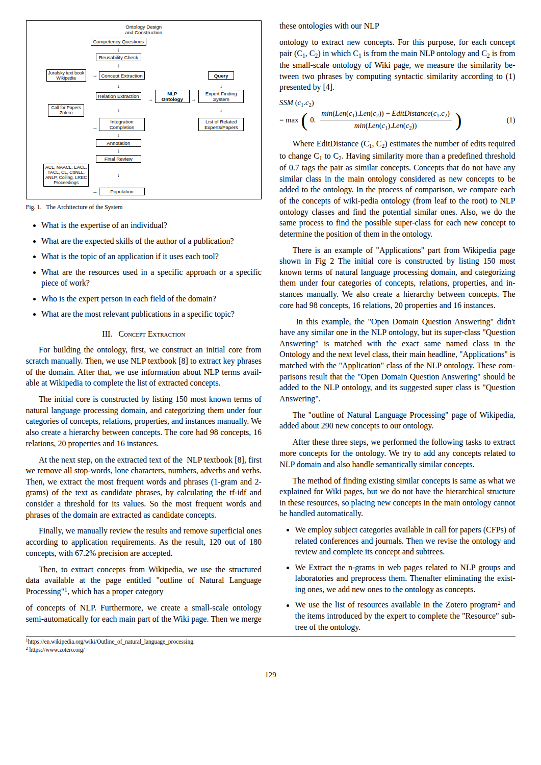Ontology Design
and Construction
| | Competency Questions | | |
| | ↓ | | |
| | Reusability Check | | |
| | ↓ | | |
| Jurafsky text book Wikipedia | → Concept Extraction | | Query |
| | ↓ | | ↓ |
| | Relation Extraction | → NLP Ontology → | Expert Finding System |
| Call for Papers Zotero | ↓ | | ↓ |
| | → Integration Completion | | List of Related Experts/Papers |
| | ↓ | | |
| | Annotation | | |
| | ↓ | | |
| | Final Review | | |
| ACL, NAACL, EACL, TACL, CL, CoNLL, ANLP, Colling, LREC Proceedings | ↓ | | |
| | → Population | | |
Fig. 1. The Architecture of the System
What is the expertise of an individual?
What are the expected skills of the author of a publication?
What is the topic of an application if it uses each tool?
What are the resources used in a specific approach or a specific piece of work?
Who is the expert person in each field of the domain?
What are the most relevant publications in a specific topic?
III. Concept Extraction
For building the ontology, first, we construct an initial core from scratch manually. Then, we use NLP textbook [8] to extract key phrases of the domain. After that, we use information about NLP terms available at Wikipedia to complete the list of extracted concepts.
The initial core is constructed by listing 150 most known terms of natural language processing domain, and categorizing them under four categories of concepts, relations, properties, and instances manually. We also create a hierarchy between concepts. The core had 98 concepts, 16 relations, 20 properties and 16 instances.
At the next step, on the extracted text of the NLP textbook [8], first we remove all stop-words, lone characters, numbers, adverbs and verbs. Then, we extract the most frequent words and phrases (1-gram and 2-grams) of the text as candidate phrases, by calculating the tf-idf and consider a threshold for its values. So the most frequent words and phrases of the domain are extracted as candidate concepts.
Finally, we manually review the results and remove superficial ones according to application requirements. As the result, 120 out of 180 concepts, with 67.2% precision are accepted.
Then, to extract concepts from Wikipedia, we use the structured data available at the page entitled "outline of Natural Language Processing"1, which has a proper category
of concepts of NLP. Furthermore, we create a small-scale ontology semi-automatically for each main part of the Wiki page. Then we merge these ontologies with our NLP
ontology to extract new concepts. For this purpose, for each concept pair (C1, C2) in which C1 is from the main NLP ontology and C2 is from the small-scale ontology of Wiki page, we measure the similarity between two phrases by computing syntactic similarity according to (1) presented by [4].
SSM (c1.c2) = max ( 0. min(Len(c1).Len(c2)) − EditDistance(c1.c2) min(Len(c1).Len(c2)) ) (1)
Where EditDistance (C1, C2) estimates the number of edits required to change C1 to C2. Having similarity more than a predefined threshold of 0.7 tags the pair as similar concepts. Concepts that do not have any similar class in the main ontology considered as new concepts to be added to the ontology. In the process of comparison, we compare each of the concepts of wiki-pedia ontology (from leaf to the root) to NLP ontology classes and find the potential similar ones. Also, we do the same process to find the possible super-class for each new concept to determine the position of them in the ontology.
There is an example of "Applications" part from Wikipedia page shown in Fig 2 The initial core is constructed by listing 150 most known terms of natural language processing domain, and categorizing them under four categories of concepts, relations, properties, and instances manually. We also create a hierarchy between concepts. The core had 98 concepts, 16 relations, 20 properties and 16 instances.
In this example, the "Open Domain Question Answering" didn't have any similar one in the NLP ontology, but its super-class "Question Answering" is matched with the exact same named class in the Ontology and the next level class, their main headline, "Applications" is matched with the "Application" class of the NLP ontology. These comparisons result that the "Open Domain Question Answering" should be added to the NLP ontology, and its suggested super class is "Question Answering".
The "outline of Natural Language Processing" page of Wikipedia, added about 290 new concepts to our ontology.
After these three steps, we performed the following tasks to extract more concepts for the ontology. We try to add any concepts related to NLP domain and also handle semantically similar concepts.
The method of finding existing similar concepts is same as what we explained for Wiki pages, but we do not have the hierarchical structure in these resources, so placing new concepts in the main ontology cannot be handled automatically.
We employ subject categories available in call for papers (CFPs) of related conferences and journals. Then we revise the ontology and review and complete its concept and subtrees.
We Extract the n-grams in web pages related to NLP groups and laboratories and preprocess them. Thenafter eliminating the existing ones, we add new ones to the ontology as concepts.
We use the list of resources available in the Zotero program2 and the items introduced by the expert to complete the "Resource" subtree of the ontology.
1https://en.wikipedia.org/wiki/Outline_of_natural_language_processing.
2 https://www.zotero.org/
129